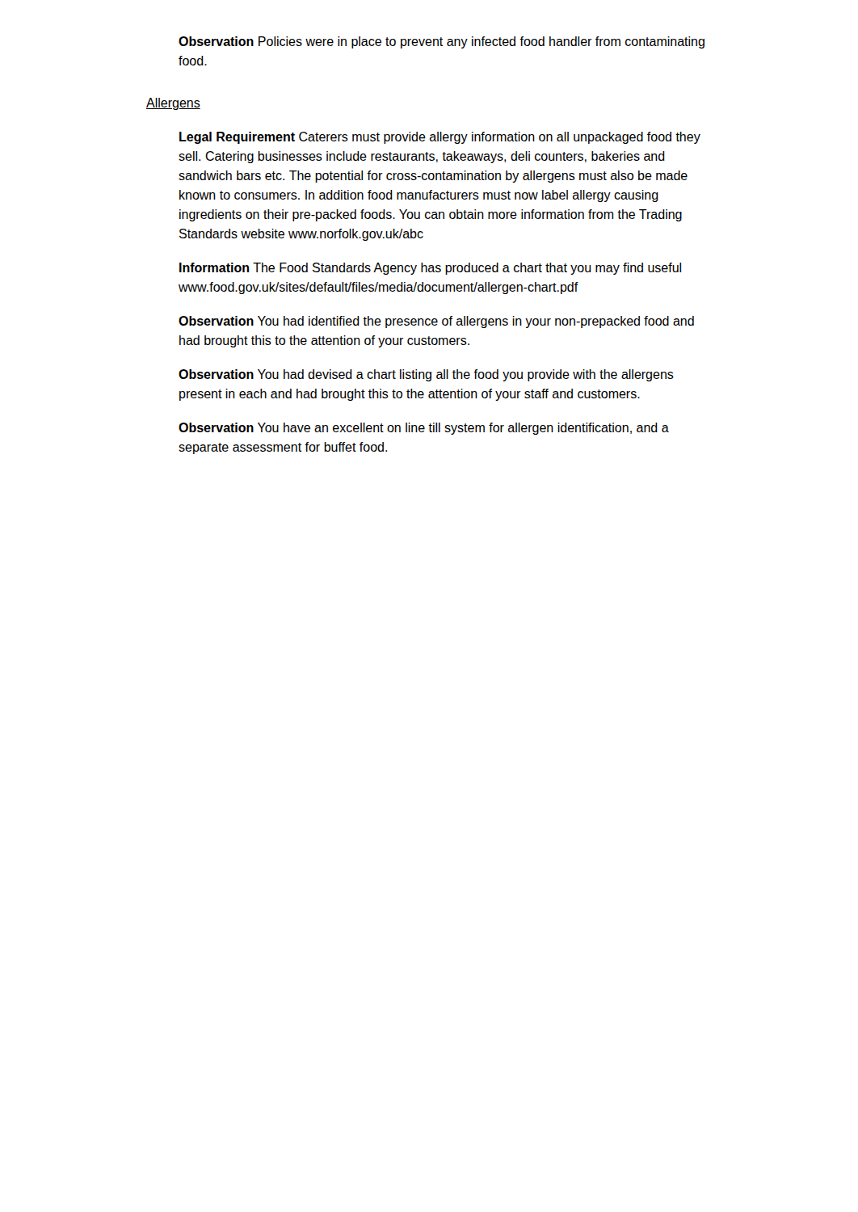Observation Policies were in place to prevent any infected food handler from contaminating food.
Allergens
Legal Requirement Caterers must provide allergy information on all unpackaged food they sell. Catering businesses include restaurants, takeaways, deli counters, bakeries and sandwich bars etc. The potential for cross-contamination by allergens must also be made known to consumers. In addition food manufacturers must now label allergy causing ingredients on their pre-packed foods. You can obtain more information from the Trading Standards website www.norfolk.gov.uk/abc
Information The Food Standards Agency has produced a chart that you may find useful www.food.gov.uk/sites/default/files/media/document/allergen-chart.pdf
Observation You had identified the presence of allergens in your non-prepacked food and had brought this to the attention of your customers.
Observation You had devised a chart listing all the food you provide with the allergens present in each and had brought this to the attention of your staff and customers.
Observation You have an excellent on line till system for allergen identification, and a separate assessment for buffet food.